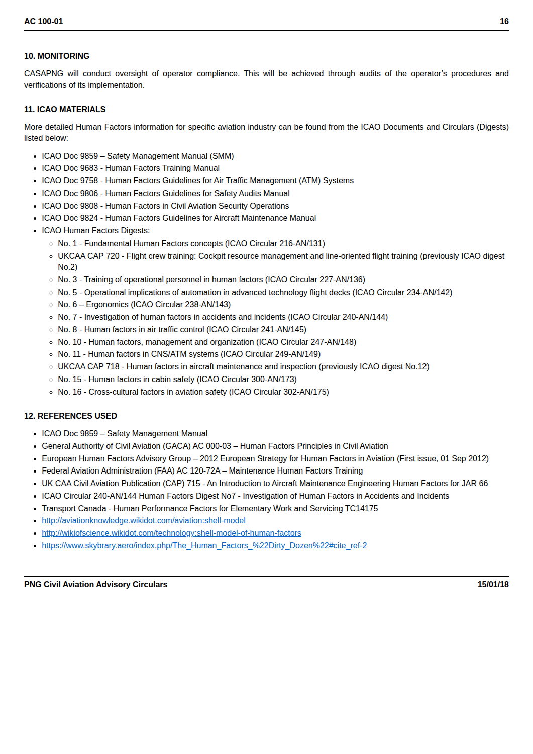AC 100-01 16
10. MONITORING
CASAPNG will conduct oversight of operator compliance. This will be achieved through audits of the operator’s procedures and verifications of its implementation.
11. ICAO MATERIALS
More detailed Human Factors information for specific aviation industry can be found from the ICAO Documents and Circulars (Digests) listed below:
ICAO Doc 9859 – Safety Management Manual (SMM)
ICAO Doc 9683 - Human Factors Training Manual
ICAO Doc 9758 - Human Factors Guidelines for Air Traffic Management (ATM) Systems
ICAO Doc 9806 - Human Factors Guidelines for Safety Audits Manual
ICAO Doc 9808 - Human Factors in Civil Aviation Security Operations
ICAO Doc 9824 - Human Factors Guidelines for Aircraft Maintenance Manual
ICAO Human Factors Digests:
No. 1 - Fundamental Human Factors concepts (ICAO Circular 216-AN/131)
UKCAA CAP 720 - Flight crew training: Cockpit resource management and line-oriented flight training (previously ICAO digest No.2)
No. 3 - Training of operational personnel in human factors (ICAO Circular 227-AN/136)
No. 5 - Operational implications of automation in advanced technology flight decks (ICAO Circular 234-AN/142)
No. 6 – Ergonomics (ICAO Circular 238-AN/143)
No. 7 - Investigation of human factors in accidents and incidents (ICAO Circular 240-AN/144)
No. 8 - Human factors in air traffic control (ICAO Circular 241-AN/145)
No. 10 - Human factors, management and organization (ICAO Circular 247-AN/148)
No. 11 - Human factors in CNS/ATM systems (ICAO Circular 249-AN/149)
UKCAA CAP 718 - Human factors in aircraft maintenance and inspection (previously ICAO digest No.12)
No. 15 - Human factors in cabin safety (ICAO Circular 300-AN/173)
No. 16 - Cross-cultural factors in aviation safety (ICAO Circular 302-AN/175)
12. REFERENCES USED
ICAO Doc 9859 – Safety Management Manual
General Authority of Civil Aviation (GACA) AC 000-03 – Human Factors Principles in Civil Aviation
European Human Factors Advisory Group – 2012 European Strategy for Human Factors in Aviation (First issue, 01 Sep 2012)
Federal Aviation Administration (FAA) AC 120-72A – Maintenance Human Factors Training
UK CAA Civil Aviation Publication (CAP) 715 - An Introduction to Aircraft Maintenance Engineering Human Factors for JAR 66
ICAO Circular 240-AN/144 Human Factors Digest No7 - Investigation of Human Factors in Accidents and Incidents
Transport Canada - Human Performance Factors for Elementary Work and Servicing TC14175
http://aviationknowledge.wikidot.com/aviation:shell-model
http://wikiofscience.wikidot.com/technology:shell-model-of-human-factors
https://www.skybrary.aero/index.php/The_Human_Factors_%22Dirty_Dozen%22#cite_ref-2
PNG Civil Aviation Advisory Circulars 15/01/18